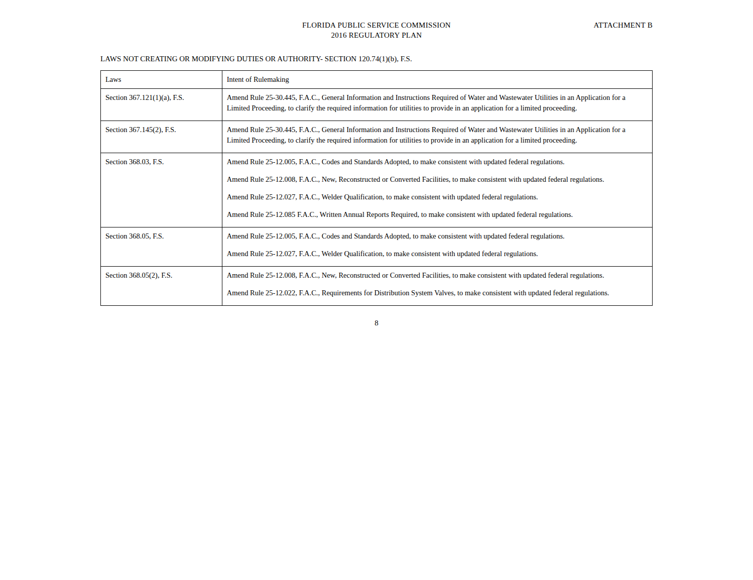ATTACHMENT B
FLORIDA PUBLIC SERVICE COMMISSION
2016 REGULATORY PLAN
LAWS NOT CREATING OR MODIFYING DUTIES OR AUTHORITY- SECTION 120.74(1)(b), F.S.
| Laws | Intent of Rulemaking |
| --- | --- |
| Section 367.121(1)(a), F.S. | Amend Rule 25-30.445, F.A.C., General Information and Instructions Required of Water and Wastewater Utilities in an Application for a Limited Proceeding, to clarify the required information for utilities to provide in an application for a limited proceeding. |
| Section 367.145(2), F.S. | Amend Rule 25-30.445, F.A.C., General Information and Instructions Required of Water and Wastewater Utilities in an Application for a Limited Proceeding, to clarify the required information for utilities to provide in an application for a limited proceeding. |
| Section 368.03, F.S. | Amend Rule 25-12.005, F.A.C., Codes and Standards Adopted, to make consistent with updated federal regulations. Amend Rule 25-12.008, F.A.C., New, Reconstructed or Converted Facilities, to make consistent with updated federal regulations. Amend Rule 25-12.027, F.A.C., Welder Qualification, to make consistent with updated federal regulations. Amend Rule 25-12.085 F.A.C., Written Annual Reports Required, to make consistent with updated federal regulations. |
| Section 368.05, F.S. | Amend Rule 25-12.005, F.A.C., Codes and Standards Adopted, to make consistent with updated federal regulations. Amend Rule 25-12.027, F.A.C., Welder Qualification, to make consistent with updated federal regulations. |
| Section 368.05(2), F.S. | Amend Rule 25-12.008, F.A.C., New, Reconstructed or Converted Facilities, to make consistent with updated federal regulations. Amend Rule 25-12.022, F.A.C., Requirements for Distribution System Valves, to make consistent with updated federal regulations. |
8